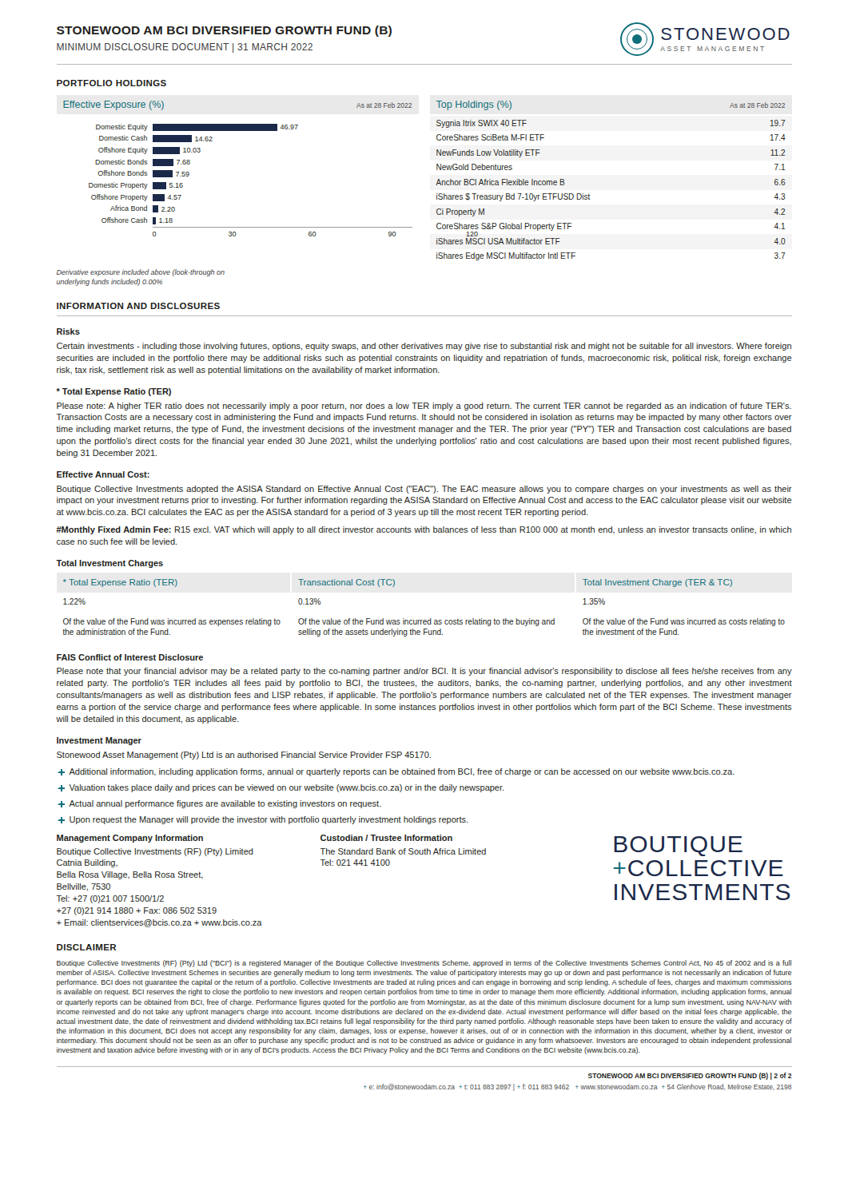Stonewood AM BCI Diversified Growth Fund (B)
Minimum Disclosure Document | 31 March 2022
STONEWOOD
ASSET MANAGEMENT
Portfolio Holdings
Effective Exposure (%) As at 28 Feb 2022
| Domestic Equity | 46.97 |
| Domestic Cash | 14.62 |
| Offshore Equity | 10.03 |
| Domestic Bonds | 7.68 |
| Offshore Bonds | 7.59 |
| Domestic Property | 5.16 |
| Offshore Property | 4.57 |
| Africa Bond | 2.20 |
| Offshore Cash | 1.18 |
0 30 60 90 120
Top Holdings (%) As at 28 Feb 2022
| Sygnia Itrix SWIX 40 ETF | 19.7 |
| CoreShares SciBeta M-FI ETF | 17.4 |
| NewFunds Low Volatility ETF | 11.2 |
| NewGold Debentures | 7.1 |
| Anchor BCI Africa Flexible Income B | 6.6 |
| iShares $ Treasury Bd 7-10yr ETFUSD Dist | 4.3 |
| Ci Property M | 4.2 |
| CoreShares S&P Global Property ETF | 4.1 |
| iShares MSCI USA Multifactor ETF | 4.0 |
| iShares Edge MSCI Multifactor Intl ETF | 3.7 |
Derivative exposure included above (look-through on
underlying funds included) 0.00%
Information and Disclosures
Risks
Certain investments - including those involving futures, options, equity swaps, and other derivatives may give rise to substantial risk and might not be suitable for all investors. Where foreign securities are included in the portfolio there may be additional risks such as potential constraints on liquidity and repatriation of funds, macroeconomic risk, political risk, foreign exchange risk, tax risk, settlement risk as well as potential limitations on the availability of market information.
* Total Expense Ratio (TER)
Please note: A higher TER ratio does not necessarily imply a poor return, nor does a low TER imply a good return. The current TER cannot be regarded as an indication of future TER's. Transaction Costs are a necessary cost in administering the Fund and impacts Fund returns. It should not be considered in isolation as returns may be impacted by many other factors over time including market returns, the type of Fund, the investment decisions of the investment manager and the TER. The prior year ("PY") TER and Transaction cost calculations are based upon the portfolio's direct costs for the financial year ended 30 June 2021, whilst the underlying portfolios' ratio and cost calculations are based upon their most recent published figures, being 31 December 2021.
Effective Annual Cost:
Boutique Collective Investments adopted the ASISA Standard on Effective Annual Cost ("EAC"). The EAC measure allows you to compare charges on your investments as well as their impact on your investment returns prior to investing. For further information regarding the ASISA Standard on Effective Annual Cost and access to the EAC calculator please visit our website at www.bcis.co.za. BCI calculates the EAC as per the ASISA standard for a period of 3 years up till the most recent TER reporting period.
#Monthly Fixed Admin Fee: R15 excl. VAT which will apply to all direct investor accounts with balances of less than R100 000 at month end, unless an investor transacts online, in which case no such fee will be levied.
Total Investment Charges
| * Total Expense Ratio (TER) | Transactional Cost (TC) | Total Investment Charge (TER & TC) |
| --- | --- | --- |
| 1.22% | 0.13% | 1.35% |
| Of the value of the Fund was incurred as expenses relating to the administration of the Fund. | Of the value of the Fund was incurred as costs relating to the buying and selling of the assets underlying the Fund. | Of the value of the Fund was incurred as costs relating to the investment of the Fund. |
FAIS Conflict of Interest Disclosure
Please note that your financial advisor may be a related party to the co-naming partner and/or BCI. It is your financial advisor's responsibility to disclose all fees he/she receives from any related party. The portfolio's TER includes all fees paid by portfolio to BCI, the trustees, the auditors, banks, the co-naming partner, underlying portfolios, and any other investment consultants/managers as well as distribution fees and LISP rebates, if applicable. The portfolio's performance numbers are calculated net of the TER expenses. The investment manager earns a portion of the service charge and performance fees where applicable. In some instances portfolios invest in other portfolios which form part of the BCI Scheme. These investments will be detailed in this document, as applicable.
Investment Manager
Stonewood Asset Management (Pty) Ltd is an authorised Financial Service Provider FSP 45170.
Additional information, including application forms, annual or quarterly reports can be obtained from BCI, free of charge or can be accessed on our website www.bcis.co.za.
Valuation takes place daily and prices can be viewed on our website (www.bcis.co.za) or in the daily newspaper.
Actual annual performance figures are available to existing investors on request.
Upon request the Manager will provide the investor with portfolio quarterly investment holdings reports.
Management Company Information
Boutique Collective Investments (RF) (Pty) Limited
Catnia Building,
Bella Rosa Village, Bella Rosa Street,
Bellville, 7530
Tel: +27 (0)21 007 1500/1/2
+27 (0)21 914 1880 + Fax: 086 502 5319
+ Email: clientservices@bcis.co.za + www.bcis.co.za
Custodian / Trustee Information
The Standard Bank of South Africa Limited
Tel: 021 441 4100
BOUTIQUE
+COLLECTIVE
INVESTMENTS
Disclaimer
Boutique Collective Investments (RF) (Pty) Ltd ("BCI") is a registered Manager of the Boutique Collective Investments Scheme, approved in terms of the Collective Investments Schemes Control Act, No 45 of 2002 and is a full member of ASISA. Collective Investment Schemes in securities are generally medium to long term investments. The value of participatory interests may go up or down and past performance is not necessarily an indication of future performance. BCI does not guarantee the capital or the return of a portfolio. Collective Investments are traded at ruling prices and can engage in borrowing and scrip lending. A schedule of fees, charges and maximum commissions is available on request. BCI reserves the right to close the portfolio to new investors and reopen certain portfolios from time to time in order to manage them more efficiently. Additional information, including application forms, annual or quarterly reports can be obtained from BCI, free of charge. Performance figures quoted for the portfolio are from Morningstar, as at the date of this minimum disclosure document for a lump sum investment, using NAV-NAV with income reinvested and do not take any upfront manager's charge into account. Income distributions are declared on the ex-dividend date. Actual investment performance will differ based on the initial fees charge applicable, the actual investment date, the date of reinvestment and dividend withholding tax.BCI retains full legal responsibility for the third party named portfolio. Although reasonable steps have been taken to ensure the validity and accuracy of the information in this document, BCI does not accept any responsibility for any claim, damages, loss or expense, however it arises, out of or in connection with the information in this document, whether by a client, investor or intermediary. This document should not be seen as an offer to purchase any specific product and is not to be construed as advice or guidance in any form whatsoever. Investors are encouraged to obtain independent professional investment and taxation advice before investing with or in any of BCI's products. Access the BCI Privacy Policy and the BCI Terms and Conditions on the BCI website (www.bcis.co.za).
STONEWOOD AM BCI DIVERSIFIED GROWTH FUND (B) | 2 of 2
+ e: info@stonewoodam.co.za + t: 011 883 2897 | + f: 011 883 9462 + www.stonewoodam.co.za + 54 Glenhove Road, Melrose Estate, 2198